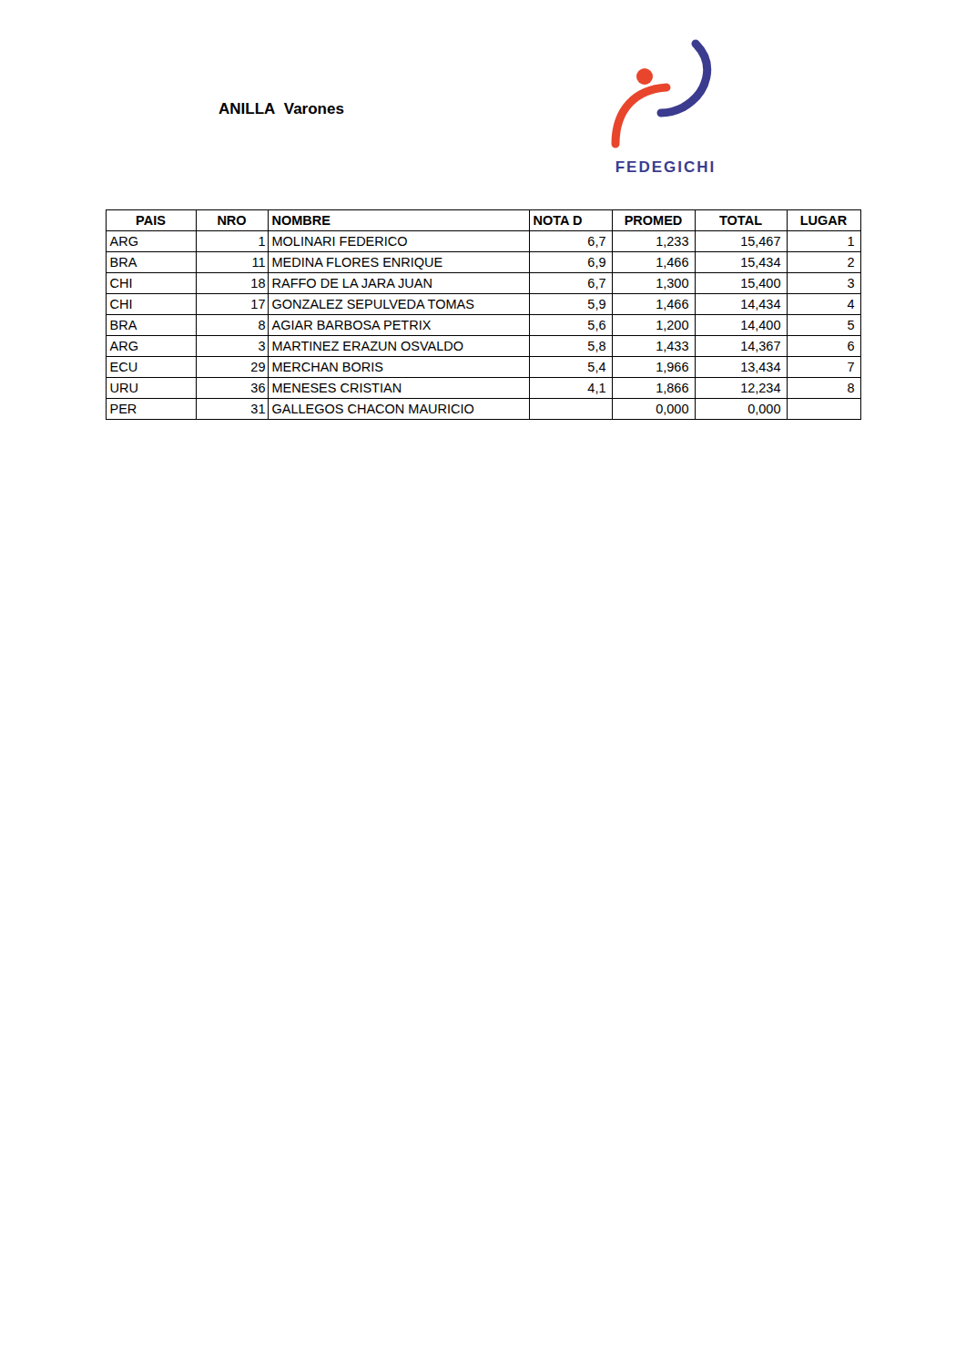FEDEGICHI
ANILLA Varones
| PAIS | NRO | NOMBRE | NOTA D | PROMED | TOTAL | LUGAR |
| --- | --- | --- | --- | --- | --- | --- |
| ARG | 1 | MOLINARI FEDERICO | 6,7 | 1,233 | 15,467 | 1 |
| BRA | 11 | MEDINA FLORES ENRIQUE | 6,9 | 1,466 | 15,434 | 2 |
| CHI | 18 | RAFFO DE LA JARA JUAN | 6,7 | 1,300 | 15,400 | 3 |
| CHI | 17 | GONZALEZ SEPULVEDA TOMAS | 5,9 | 1,466 | 14,434 | 4 |
| BRA | 8 | AGIAR BARBOSA PETRIX | 5,6 | 1,200 | 14,400 | 5 |
| ARG | 3 | MARTINEZ ERAZUN OSVALDO | 5,8 | 1,433 | 14,367 | 6 |
| ECU | 29 | MERCHAN BORIS | 5,4 | 1,966 | 13,434 | 7 |
| URU | 36 | MENESES CRISTIAN | 4,1 | 1,866 | 12,234 | 8 |
| PER | 31 | GALLEGOS CHACON MAURICIO | | 0,000 | 0,000 | |